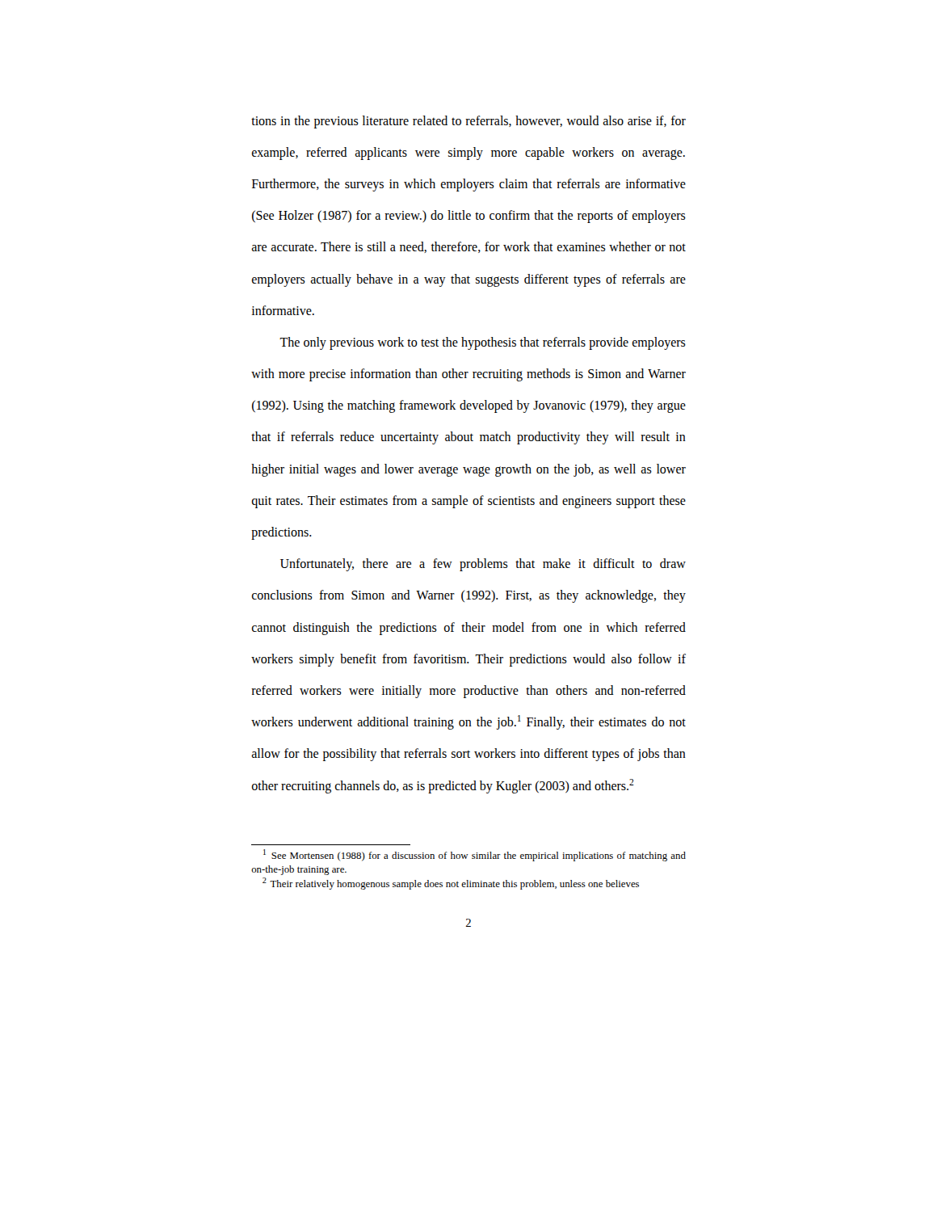tions in the previous literature related to referrals, however, would also arise if, for example, referred applicants were simply more capable workers on average. Furthermore, the surveys in which employers claim that referrals are informative (See Holzer (1987) for a review.) do little to confirm that the reports of employers are accurate. There is still a need, therefore, for work that examines whether or not employers actually behave in a way that suggests different types of referrals are informative.
The only previous work to test the hypothesis that referrals provide employers with more precise information than other recruiting methods is Simon and Warner (1992). Using the matching framework developed by Jovanovic (1979), they argue that if referrals reduce uncertainty about match productivity they will result in higher initial wages and lower average wage growth on the job, as well as lower quit rates. Their estimates from a sample of scientists and engineers support these predictions.
Unfortunately, there are a few problems that make it difficult to draw conclusions from Simon and Warner (1992). First, as they acknowledge, they cannot distinguish the predictions of their model from one in which referred workers simply benefit from favoritism. Their predictions would also follow if referred workers were initially more productive than others and non-referred workers underwent additional training on the job.1 Finally, their estimates do not allow for the possibility that referrals sort workers into different types of jobs than other recruiting channels do, as is predicted by Kugler (2003) and others.2
1 See Mortensen (1988) for a discussion of how similar the empirical implications of matching and on-the-job training are.
2 Their relatively homogenous sample does not eliminate this problem, unless one believes
2